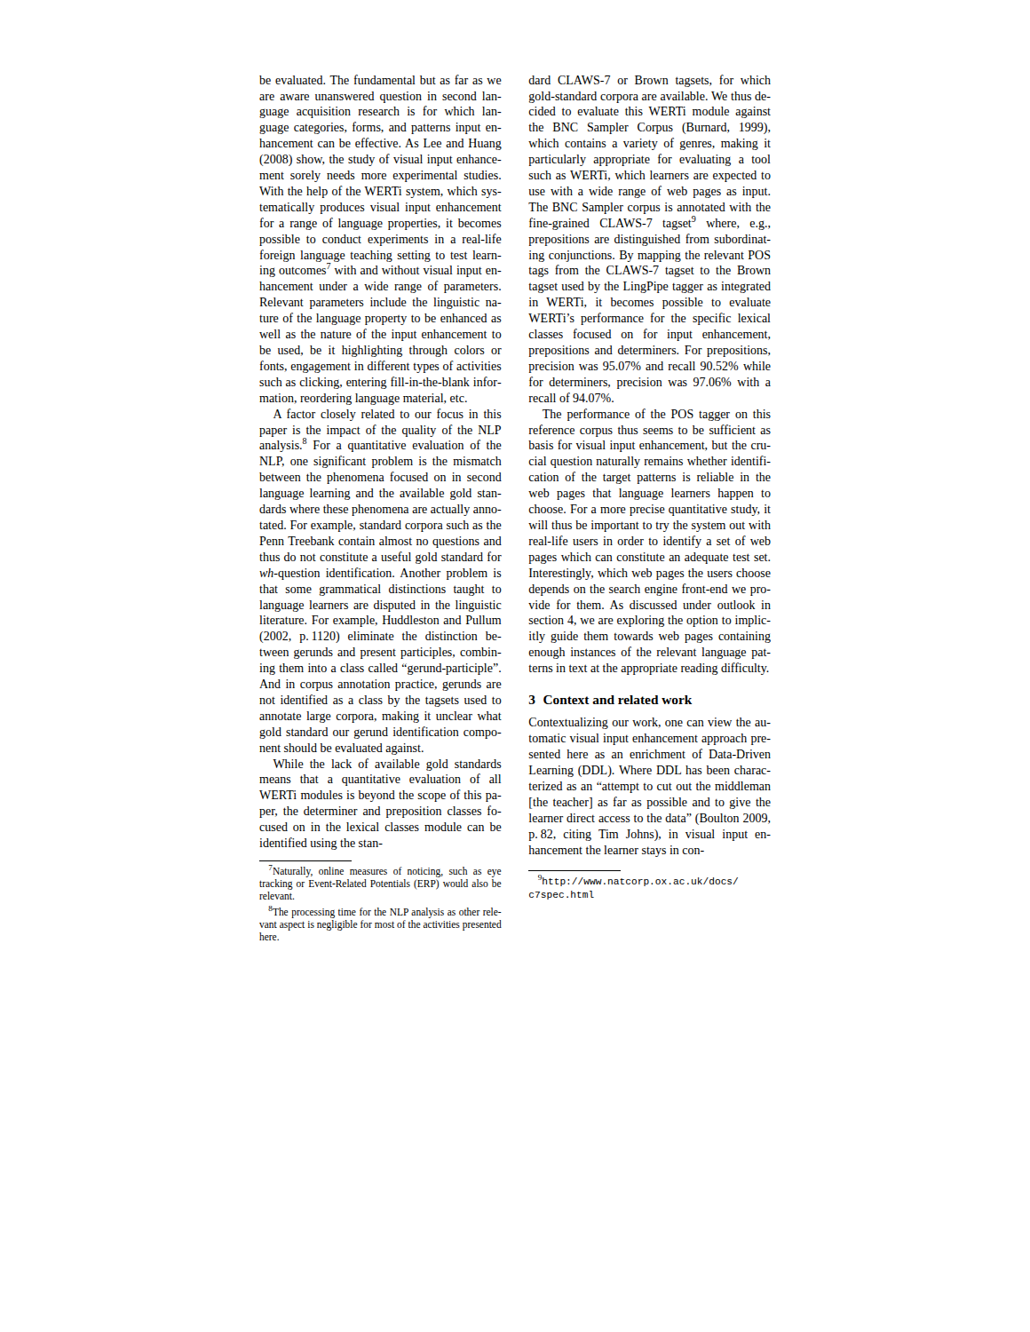be evaluated. The fundamental but as far as we are aware unanswered question in second language acquisition research is for which language categories, forms, and patterns input enhancement can be effective. As Lee and Huang (2008) show, the study of visual input enhancement sorely needs more experimental studies. With the help of the WERTi system, which systematically produces visual input enhancement for a range of language properties, it becomes possible to conduct experiments in a real-life foreign language teaching setting to test learning outcomes7 with and without visual input enhancement under a wide range of parameters. Relevant parameters include the linguistic nature of the language property to be enhanced as well as the nature of the input enhancement to be used, be it highlighting through colors or fonts, engagement in different types of activities such as clicking, entering fill-in-the-blank information, reordering language material, etc.
A factor closely related to our focus in this paper is the impact of the quality of the NLP analysis.8 For a quantitative evaluation of the NLP, one significant problem is the mismatch between the phenomena focused on in second language learning and the available gold standards where these phenomena are actually annotated. For example, standard corpora such as the Penn Treebank contain almost no questions and thus do not constitute a useful gold standard for wh-question identification. Another problem is that some grammatical distinctions taught to language learners are disputed in the linguistic literature. For example, Huddleston and Pullum (2002, p. 1120) eliminate the distinction between gerunds and present participles, combining them into a class called “gerund-participle”. And in corpus annotation practice, gerunds are not identified as a class by the tagsets used to annotate large corpora, making it unclear what gold standard our gerund identification component should be evaluated against.
While the lack of available gold standards means that a quantitative evaluation of all WERTi modules is beyond the scope of this paper, the determiner and preposition classes focused on in the lexical classes module can be identified using the stan-
7Naturally, online measures of noticing, such as eye tracking or Event-Related Potentials (ERP) would also be relevant.
8The processing time for the NLP analysis as other relevant aspect is negligible for most of the activities presented here.
dard CLAWS-7 or Brown tagsets, for which gold-standard corpora are available. We thus decided to evaluate this WERTi module against the BNC Sampler Corpus (Burnard, 1999), which contains a variety of genres, making it particularly appropriate for evaluating a tool such as WERTi, which learners are expected to use with a wide range of web pages as input. The BNC Sampler corpus is annotated with the fine-grained CLAWS-7 tagset9 where, e.g., prepositions are distinguished from subordinating conjunctions. By mapping the relevant POS tags from the CLAWS-7 tagset to the Brown tagset used by the LingPipe tagger as integrated in WERTi, it becomes possible to evaluate WERTi’s performance for the specific lexical classes focused on for input enhancement, prepositions and determiners. For prepositions, precision was 95.07% and recall 90.52% while for determiners, precision was 97.06% with a recall of 94.07%.
The performance of the POS tagger on this reference corpus thus seems to be sufficient as basis for visual input enhancement, but the crucial question naturally remains whether identification of the target patterns is reliable in the web pages that language learners happen to choose. For a more precise quantitative study, it will thus be important to try the system out with real-life users in order to identify a set of web pages which can constitute an adequate test set. Interestingly, which web pages the users choose depends on the search engine front-end we provide for them. As discussed under outlook in section 4, we are exploring the option to implicitly guide them towards web pages containing enough instances of the relevant language patterns in text at the appropriate reading difficulty.
3 Context and related work
Contextualizing our work, one can view the automatic visual input enhancement approach presented here as an enrichment of Data-Driven Learning (DDL). Where DDL has been characterized as an “attempt to cut out the middleman [the teacher] as far as possible and to give the learner direct access to the data” (Boulton 2009, p. 82, citing Tim Johns), in visual input enhancement the learner stays in con-
9http://www.natcorp.ox.ac.uk/docs/
c7spec.html